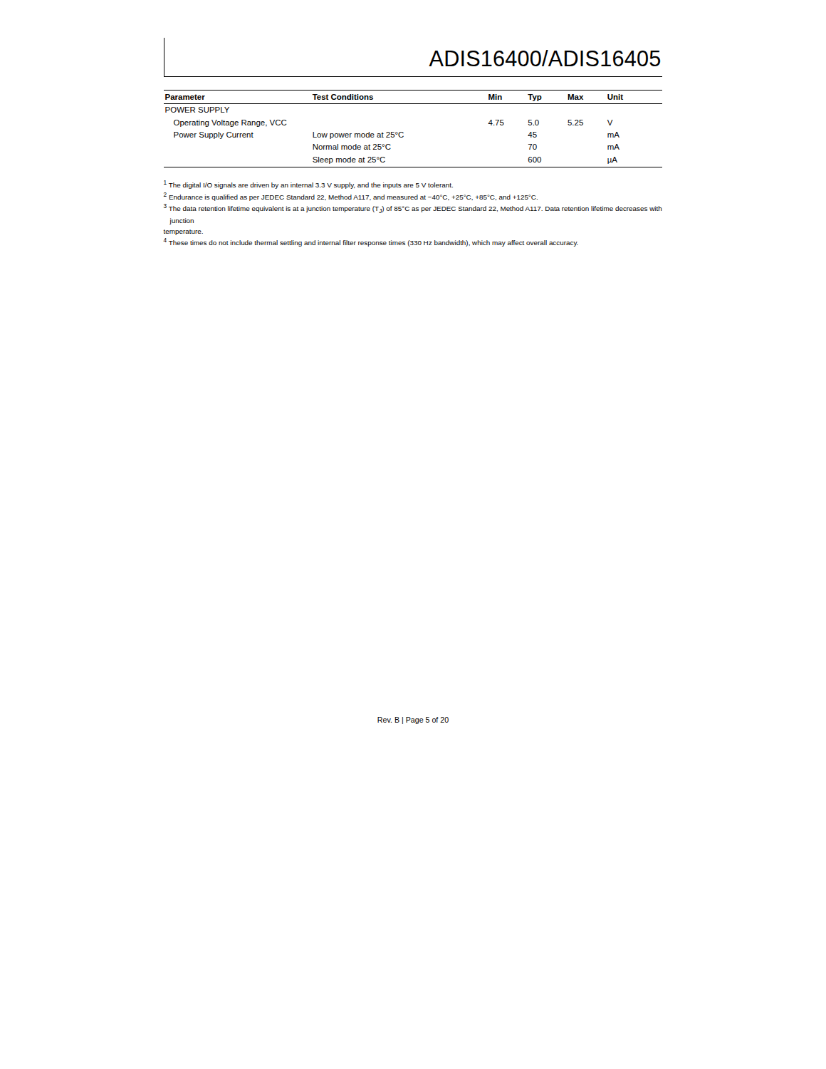ADIS16400/ADIS16405
| Parameter | Test Conditions | Min | Typ | Max | Unit |
| --- | --- | --- | --- | --- | --- |
| POWER SUPPLY | | | | | |
| Operating Voltage Range, VCC | | 4.75 | 5.0 | 5.25 | V |
| Power Supply Current | Low power mode at 25°C | | 45 | | mA |
| | Normal mode at 25°C | | 70 | | mA |
| | Sleep mode at 25°C | | 600 | | µA |
1 The digital I/O signals are driven by an internal 3.3 V supply, and the inputs are 5 V tolerant.
2 Endurance is qualified as per JEDEC Standard 22, Method A117, and measured at −40°C, +25°C, +85°C, and +125°C.
3 The data retention lifetime equivalent is at a junction temperature (TJ) of 85°C as per JEDEC Standard 22, Method A117. Data retention lifetime decreases with junction
temperature.
4 These times do not include thermal settling and internal filter response times (330 Hz bandwidth), which may affect overall accuracy.
Rev. B | Page 5 of 20